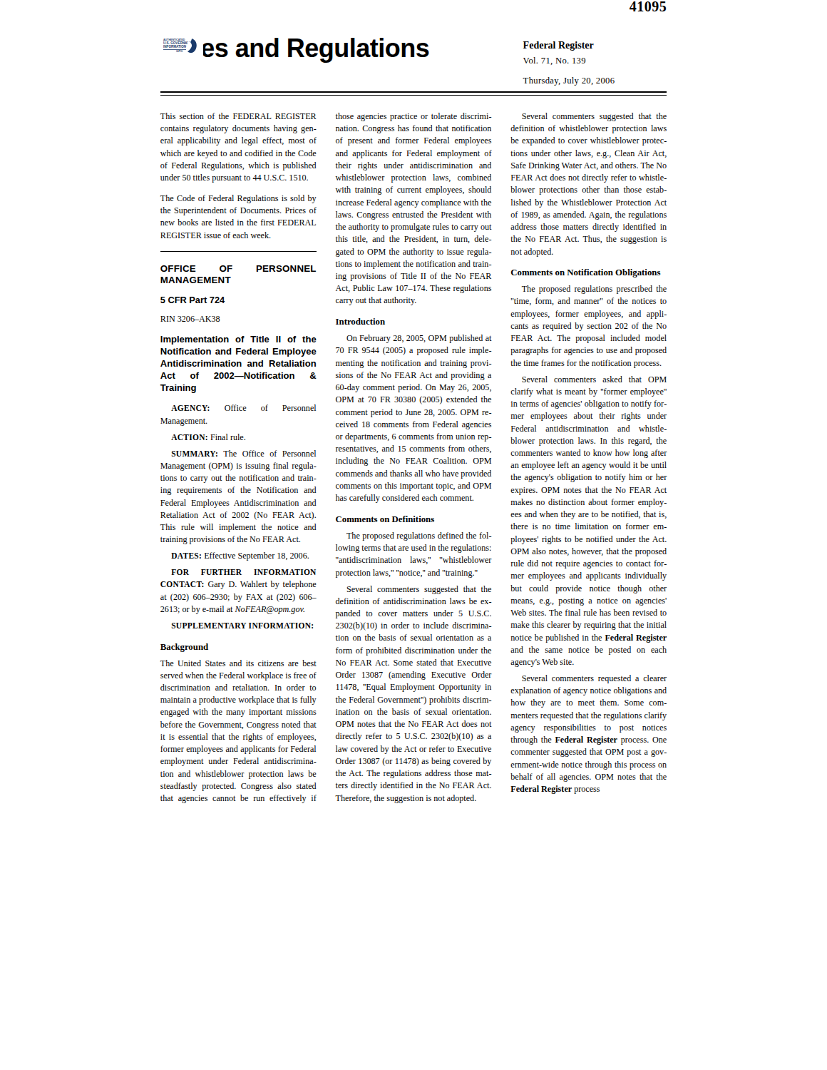41095
AUTHENTICATED U.S. GOVERNMENT INFORMATION GPO
Rules and Regulations
Federal Register Vol. 71, No. 139 Thursday, July 20, 2006
This section of the FEDERAL REGISTER contains regulatory documents having general applicability and legal effect, most of which are keyed to and codified in the Code of Federal Regulations, which is published under 50 titles pursuant to 44 U.S.C. 1510.
The Code of Federal Regulations is sold by the Superintendent of Documents. Prices of new books are listed in the first FEDERAL REGISTER issue of each week.
OFFICE OF PERSONNEL MANAGEMENT
5 CFR Part 724
RIN 3206–AK38
Implementation of Title II of the Notification and Federal Employee Antidiscrimination and Retaliation Act of 2002—Notification & Training
AGENCY: Office of Personnel Management.
ACTION: Final rule.
SUMMARY: The Office of Personnel Management (OPM) is issuing final regulations to carry out the notification and training requirements of the Notification and Federal Employees Antidiscrimination and Retaliation Act of 2002 (No FEAR Act). This rule will implement the notice and training provisions of the No FEAR Act.
DATES: Effective September 18, 2006.
FOR FURTHER INFORMATION CONTACT: Gary D. Wahlert by telephone at (202) 606–2930; by FAX at (202) 606–2613; or by e-mail at NoFEAR@opm.gov.
SUPPLEMENTARY INFORMATION:
Background
The United States and its citizens are best served when the Federal workplace is free of discrimination and retaliation. In order to maintain a productive workplace that is fully engaged with the many important missions before the Government, Congress noted that it is essential that the rights of employees, former employees and applicants for Federal employment under Federal antidiscrimination and whistleblower protection laws be steadfastly protected. Congress also stated that agencies cannot be run effectively if those agencies practice or tolerate discrimination. Congress has found that notification of present and former Federal employees and applicants for Federal employment of their rights under antidiscrimination and whistleblower protection laws, combined with training of current employees, should increase Federal agency compliance with the laws. Congress entrusted the President with the authority to promulgate rules to carry out this title, and the President, in turn, delegated to OPM the authority to issue regulations to implement the notification and training provisions of Title II of the No FEAR Act, Public Law 107–174. These regulations carry out that authority.
Introduction
On February 28, 2005, OPM published at 70 FR 9544 (2005) a proposed rule implementing the notification and training provisions of the No FEAR Act and providing a 60-day comment period. On May 26, 2005, OPM at 70 FR 30380 (2005) extended the comment period to June 28, 2005. OPM received 18 comments from Federal agencies or departments, 6 comments from union representatives, and 15 comments from others, including the No FEAR Coalition. OPM commends and thanks all who have provided comments on this important topic, and OPM has carefully considered each comment.
Comments on Definitions
The proposed regulations defined the following terms that are used in the regulations: ''antidiscrimination laws,'' ''whistleblower protection laws,'' ''notice,'' and ''training.''
Several commenters suggested that the definition of antidiscrimination laws be expanded to cover matters under 5 U.S.C. 2302(b)(10) in order to include discrimination on the basis of sexual orientation as a form of prohibited discrimination under the No FEAR Act. Some stated that Executive Order 13087 (amending Executive Order 11478, ''Equal Employment Opportunity in the Federal Government'') prohibits discrimination on the basis of sexual orientation. OPM notes that the No FEAR Act does not directly refer to 5 U.S.C. 2302(b)(10) as a law covered by the Act or refer to Executive Order 13087 (or 11478) as being covered by the Act. The regulations address those matters directly identified in the No FEAR Act. Therefore, the suggestion is not adopted.
Several commenters suggested that the definition of whistleblower protection laws be expanded to cover whistleblower protections under other laws, e.g., Clean Air Act, Safe Drinking Water Act, and others. The No FEAR Act does not directly refer to whistleblower protections other than those established by the Whistleblower Protection Act of 1989, as amended. Again, the regulations address those matters directly identified in the No FEAR Act. Thus, the suggestion is not adopted.
Comments on Notification Obligations
The proposed regulations prescribed the ''time, form, and manner'' of the notices to employees, former employees, and applicants as required by section 202 of the No FEAR Act. The proposal included model paragraphs for agencies to use and proposed the time frames for the notification process.
Several commenters asked that OPM clarify what is meant by ''former employee'' in terms of agencies' obligation to notify former employees about their rights under Federal antidiscrimination and whistleblower protection laws. In this regard, the commenters wanted to know how long after an employee left an agency would it be until the agency's obligation to notify him or her expires. OPM notes that the No FEAR Act makes no distinction about former employees and when they are to be notified, that is, there is no time limitation on former employees' rights to be notified under the Act. OPM also notes, however, that the proposed rule did not require agencies to contact former employees and applicants individually but could provide notice though other means, e.g., posting a notice on agencies' Web sites. The final rule has been revised to make this clearer by requiring that the initial notice be published in the Federal Register and the same notice be posted on each agency's Web site.
Several commenters requested a clearer explanation of agency notice obligations and how they are to meet them. Some commenters requested that the regulations clarify agency responsibilities to post notices through the Federal Register process. One commenter suggested that OPM post a government-wide notice through this process on behalf of all agencies. OPM notes that the Federal Register process